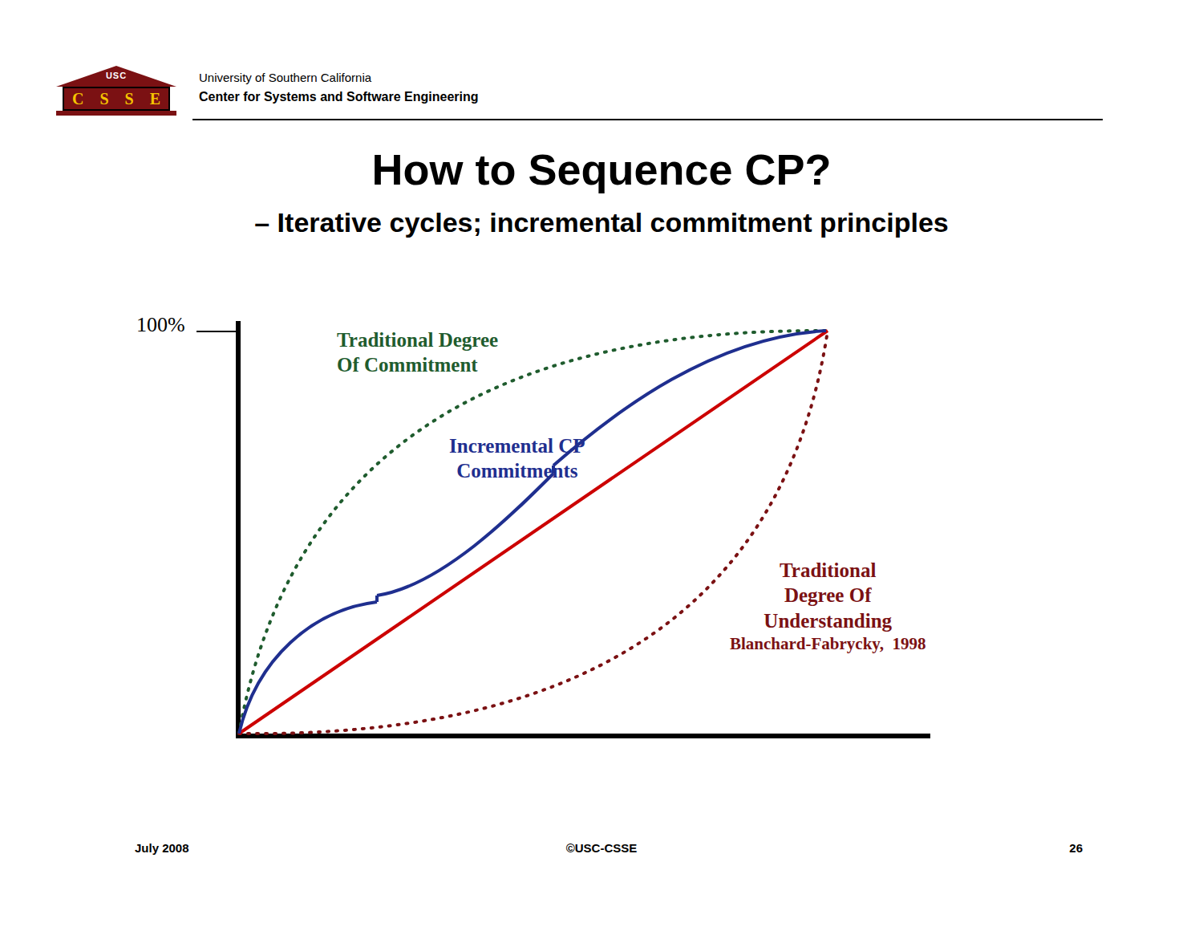USC
CSSE
University of Southern California
Center for Systems and Software Engineering
How to Sequence CP?
– Iterative cycles; incremental commitment principles
100%
Traditional Degree
Of Commitment
Incremental CP
Commitments
Traditional
Degree Of
Understanding
Blanchard-Fabrycky, 1998
July 2008
©USC-CSSE
26